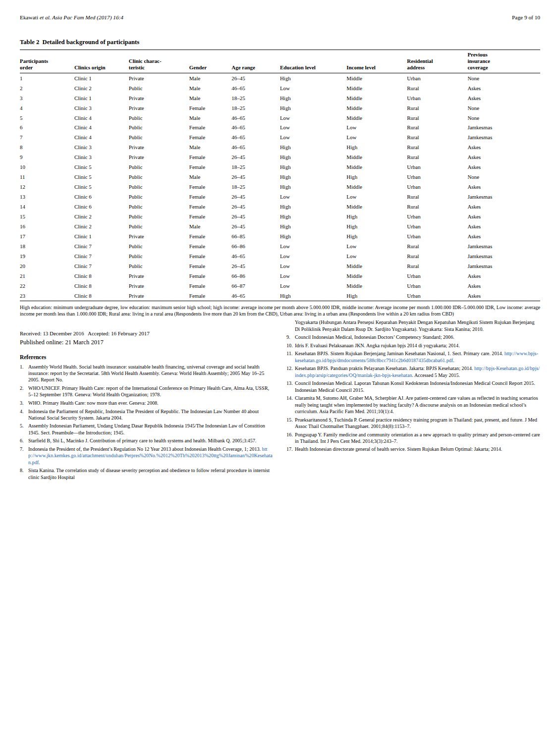Ekawati et al. Asia Pac Fam Med (2017) 16:4
Page 9 of 10
Table 2 Detailed background of participants
| Participants order | Clinics origin | Clinic charac- teristic | Gender | Age range | Education level | Income level | Residential address | Previous insurance coverage |
| --- | --- | --- | --- | --- | --- | --- | --- | --- |
| 1 | Clinic 1 | Private | Male | 26–45 | High | Middle | Urban | None |
| 2 | Clinic 2 | Public | Male | 46–65 | Low | Middle | Rural | Askes |
| 3 | Clinic 1 | Private | Male | 18–25 | High | Middle | Urban | Askes |
| 4 | Clinic 3 | Private | Female | 18–25 | High | Middle | Rural | None |
| 5 | Clinic 4 | Public | Male | 46–65 | Low | Middle | Rural | None |
| 6 | Clinic 4 | Public | Female | 46–65 | Low | Low | Rural | Jamkesmas |
| 7 | Clinic 4 | Public | Female | 46–65 | Low | Low | Rural | Jamkesmas |
| 8 | Clinic 3 | Private | Male | 46–65 | High | High | Rural | Askes |
| 9 | Clinic 3 | Private | Female | 26–45 | High | Middle | Rural | Askes |
| 10 | Clinic 5 | Public | Female | 18–25 | High | Middle | Urban | Askes |
| 11 | Clinic 5 | Public | Male | 26–45 | High | High | Urban | None |
| 12 | Clinic 5 | Public | Female | 18–25 | High | Middle | Urban | Askes |
| 13 | Clinic 6 | Public | Female | 26–45 | Low | Low | Rural | Jamkesmas |
| 14 | Clinic 6 | Public | Female | 26–45 | High | Middle | Rural | Askes |
| 15 | Clinic 2 | Public | Female | 26–45 | High | High | Urban | Askes |
| 16 | Clinic 2 | Public | Male | 26–45 | High | High | Urban | Askes |
| 17 | Clinic 1 | Private | Female | 66–85 | High | High | Urban | Askes |
| 18 | Clinic 7 | Public | Female | 66–86 | Low | Low | Rural | Jamkesmas |
| 19 | Clinic 7 | Public | Female | 46–65 | Low | Low | Rural | Jamkesmas |
| 20 | Clinic 7 | Public | Female | 26–45 | Low | Middle | Rural | Jamkesmas |
| 21 | Clinic 8 | Private | Female | 66–86 | Low | Middle | Urban | Askes |
| 22 | Clinic 8 | Private | Female | 66–87 | Low | Middle | Urban | Askes |
| 23 | Clinic 8 | Private | Female | 46–65 | High | High | Urban | Askes |
High education: minimum undergraduate degree, low education: maximum senior high school; high income: average income per month above 5.000.000 IDR, middle income: Average income per month 1.000.000 IDR–5.000.000 IDR, Low income: average income per month less than 1.000.000 IDR; Rural area: living in a rural area (Respondents live more than 20 km from the CBD), Urban area: living in a urban area (Respondents live within a 20 km radius from CBD)
Received: 13 December 2016 Accepted: 16 February 2017
Published online: 21 March 2017
References
Assembly World Health. Social health insurance: sustainable health financing, universal coverage and social health insurance: report by the Secretariat. 58th World Health Assembly. Geneva: World Health Assembly; 2005 May 16–25 2005. Report No.
WHO/UNICEF. Primary Health Care: report of the International Conference on Primary Health Care, Alma Ata, USSR, 5–12 September 1978. Geneva: World Health Organization; 1978.
WHO. Primary Health Care: now more than ever. Geneva: 2008.
Indonesia the Parliament of Republic, Indonesia The President of Republic. The Indonesian Law Number 40 about National Social Security System. Jakarta 2004.
Assembly Indonesian Parliament, Undang Undang Dasar Republik Indonesia 1945/The Indonesian Law of Constition 1945. Sect. Preambule—the Introduction; 1945.
Starfield B, Shi L, Macinko J. Contribution of primary care to health systems and health. Milbank Q. 2005;3:457.
Indonesia the President of, the President’s Regulation No 12 Year 2013 about Indonesian Health Coverage, 1; 2013. http://www.jkn.kemkes.go.id/attachment/unduhan/Perpres%20No.%2012%20Th%202013%20ttg%20Jaminan%20Kesehatan.pdf.
Sista Kanina. The correlation study of disease severity perception and obedience to follow referral procedure in internist clinic Sardjito Hospital
Yogyakarta (Hubungan Antara Persepsi Keparahan Penyakit Dengan Kepatuhan Mengikuti Sistem Rujukan Berjenjang Di Poliklinik Penyakit Dalam Rsup Dr. Sardjito Yogyakarta). Yogyakarta: Sista Kanina; 2010.
Council Indonesian Medical, Indonesian Doctors’ Competency Standard; 2006.
Idris F. Evaluasi Pelaksanaan JKN. Angka rujukan bpjs 2014 di yogyakarta; 2014.
Kesehatan BPJS. Sistem Rujukan Berjenjang Jaminan Kesehatan Nasional, 1. Sect. Primary care. 2014. http://www.bpjs-kesehatan.go.id/bpjs/dmdocuments/588c8bcc7941c2b6d0187435dbcaba61.pdf.
Kesehatan BPJS. Panduan praktis Pelayanan Kesehatan. Jakarta: BPJS Kesehatan; 2014. http://bpjs-Kesehatan.go.id/bpjs/index.php/arsip/categories/OQ/manlak-jkn-bpjs-kesehatan. Accessed 5 May 2015.
Council Indonesian Medical. Laporan Tahunan Konsil Kedokteran Indonesia/Indonesian Medical Council Report 2015. Indonesian Medical Council 2015.
Claramita M, Sutomo AH, Graber MA, Scherpbier AJ. Are patient-centered care values as reflected in teaching scenarios really being taught when implemented by teaching faculty? A discourse analysis on an Indonesian medical school’s curriculum. Asia Pacific Fam Med. 2011;10(1):4.
Prueksaritanond S, Tuchinda P. General practice residency training program in Thailand: past, present, and future. J Med Assoc Thail Chotmaihet Thangphaet. 2001;84(8):1153–7.
Pongsupap Y. Family medicine and community orientation as a new approach to quality primary and person-centered care in Thailand. Int J Pers Cent Med. 2014;3(3):243–7.
Health Indonesian directorate general of health service. Sistem Rujukan Belum Optimal: Jakarta; 2014.